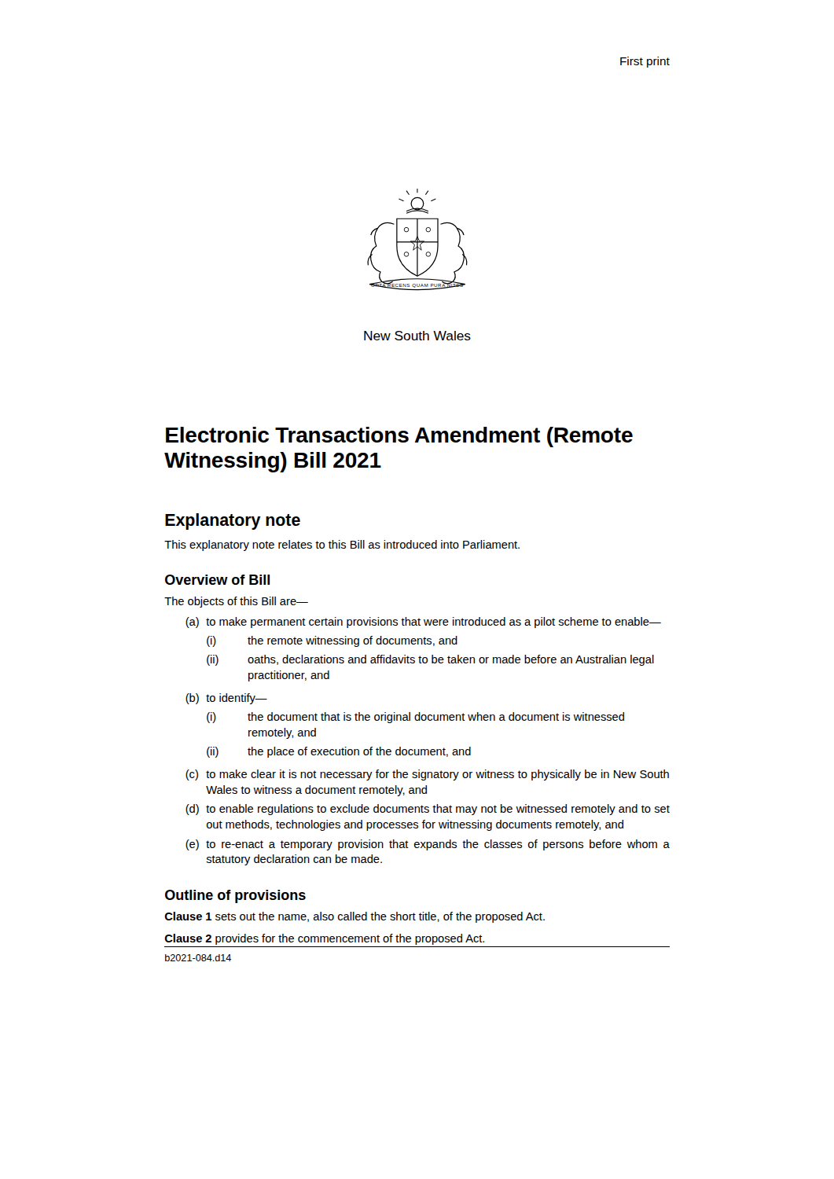First print
ORTA RECENS QUAM PURA NITES
New South Wales
Electronic Transactions Amendment (Remote Witnessing) Bill 2021
Explanatory note
This explanatory note relates to this Bill as introduced into Parliament.
Overview of Bill
The objects of this Bill are—
(a) to make permanent certain provisions that were introduced as a pilot scheme to enable—
(i) the remote witnessing of documents, and
(ii) oaths, declarations and affidavits to be taken or made before an Australian legal practitioner, and
(b) to identify—
(i) the document that is the original document when a document is witnessed remotely, and
(ii) the place of execution of the document, and
(c) to make clear it is not necessary for the signatory or witness to physically be in New South Wales to witness a document remotely, and
(d) to enable regulations to exclude documents that may not be witnessed remotely and to set out methods, technologies and processes for witnessing documents remotely, and
(e) to re-enact a temporary provision that expands the classes of persons before whom a statutory declaration can be made.
Outline of provisions
Clause 1 sets out the name, also called the short title, of the proposed Act.
Clause 2 provides for the commencement of the proposed Act.
b2021-084.d14